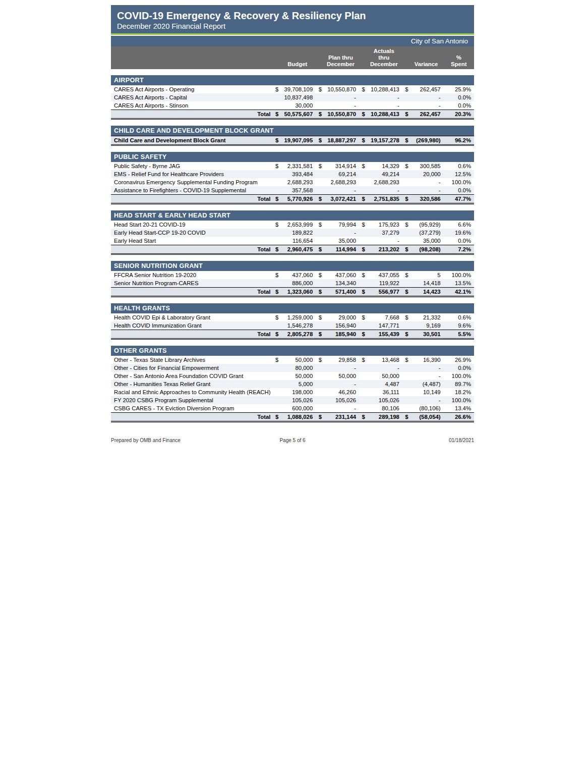COVID-19 Emergency & Recovery & Resiliency Plan
December 2020 Financial Report
City of San Antonio
| | | Budget | | Plan thru December | | Actuals thru December | | Variance | % Spent |
| AIRPORT |
| CARES Act Airports - Operating | $ | 39,708,109 | $ | 10,550,870 | $ | 10,288,413 | $ | 262,457 | 25.9% |
| CARES Act Airports - Capital | | 10,837,498 | | - | | - | | - | 0.0% |
| CARES Act Airports - Stinson | | 30,000 | | - | | - | | - | 0.0% |
| Total | $ | 50,575,607 | $ | 10,550,870 | $ | 10,288,413 | $ | 262,457 | 20.3% |
| CHILD CARE AND DEVELOPMENT BLOCK GRANT |
| Child Care and Development Block Grant | $ | 19,907,095 | $ | 18,887,297 | $ | 19,157,278 | $ | (269,980) | 96.2% |
| PUBLIC SAFETY |
| Public Safety - Byrne JAG | $ | 2,331,581 | $ | 314,914 | $ | 14,329 | $ | 300,585 | 0.6% |
| EMS - Relief Fund for Healthcare Providers | | 393,484 | | 69,214 | | 49,214 | | 20,000 | 12.5% |
| Coronavirus Emergency Supplemental Funding Program | | 2,688,293 | | 2,688,293 | | 2,688,293 | | - | 100.0% |
| Assistance to Firefighters - COVID-19 Supplemental | | 357,568 | | - | | - | | - | 0.0% |
| Total | $ | 5,770,926 | $ | 3,072,421 | $ | 2,751,835 | $ | 320,586 | 47.7% |
| HEAD START & EARLY HEAD START |
| Head Start 20-21 COVID-19 | $ | 2,653,999 | $ | 79,994 | $ | 175,923 | $ | (95,929) | 6.6% |
| Early Head Start-CCP 19-20 COVID | | 189,822 | | - | | 37,279 | | (37,279) | 19.6% |
| Early Head Start | | 116,654 | | 35,000 | | - | | 35,000 | 0.0% |
| Total | $ | 2,960,475 | $ | 114,994 | $ | 213,202 | $ | (98,208) | 7.2% |
| SENIOR NUTRITION GRANT |
| FFCRA Senior Nutrition 19-2020 | $ | 437,060 | $ | 437,060 | $ | 437,055 | $ | 5 | 100.0% |
| Senior Nutrition Program-CARES | | 886,000 | | 134,340 | | 119,922 | | 14,418 | 13.5% |
| Total | $ | 1,323,060 | $ | 571,400 | $ | 556,977 | $ | 14,423 | 42.1% |
| HEALTH GRANTS |
| Health COVID Epi & Laboratory Grant | $ | 1,259,000 | $ | 29,000 | $ | 7,668 | $ | 21,332 | 0.6% |
| Health COVID Immunization Grant | | 1,546,278 | | 156,940 | | 147,771 | | 9,169 | 9.6% |
| Total | $ | 2,805,278 | $ | 185,940 | $ | 155,439 | $ | 30,501 | 5.5% |
| OTHER GRANTS |
| Other - Texas State Library Archives | $ | 50,000 | $ | 29,858 | $ | 13,468 | $ | 16,390 | 26.9% |
| Other - Cities for Financial Empowerment | | 80,000 | | - | | - | | - | 0.0% |
| Other - San Antonio Area Foundation COVID Grant | | 50,000 | | 50,000 | | 50,000 | | - | 100.0% |
| Other - Humanities Texas Relief Grant | | 5,000 | | - | | 4,487 | | (4,487) | 89.7% |
| Racial and Ethnic Approaches to Community Health (REACH) | | 198,000 | | 46,260 | | 36,111 | | 10,149 | 18.2% |
| FY 2020 CSBG Program Supplemental | | 105,026 | | 105,026 | | 105,026 | | - | 100.0% |
| CSBG CARES - TX Eviction Diversion Program | | 600,000 | | - | | 80,106 | | (80,106) | 13.4% |
| Total | $ | 1,088,026 | $ | 231,144 | $ | 289,198 | $ | (58,054) | 26.6% |
Prepared by OMB and Finance
Page 5 of 6
01/18/2021